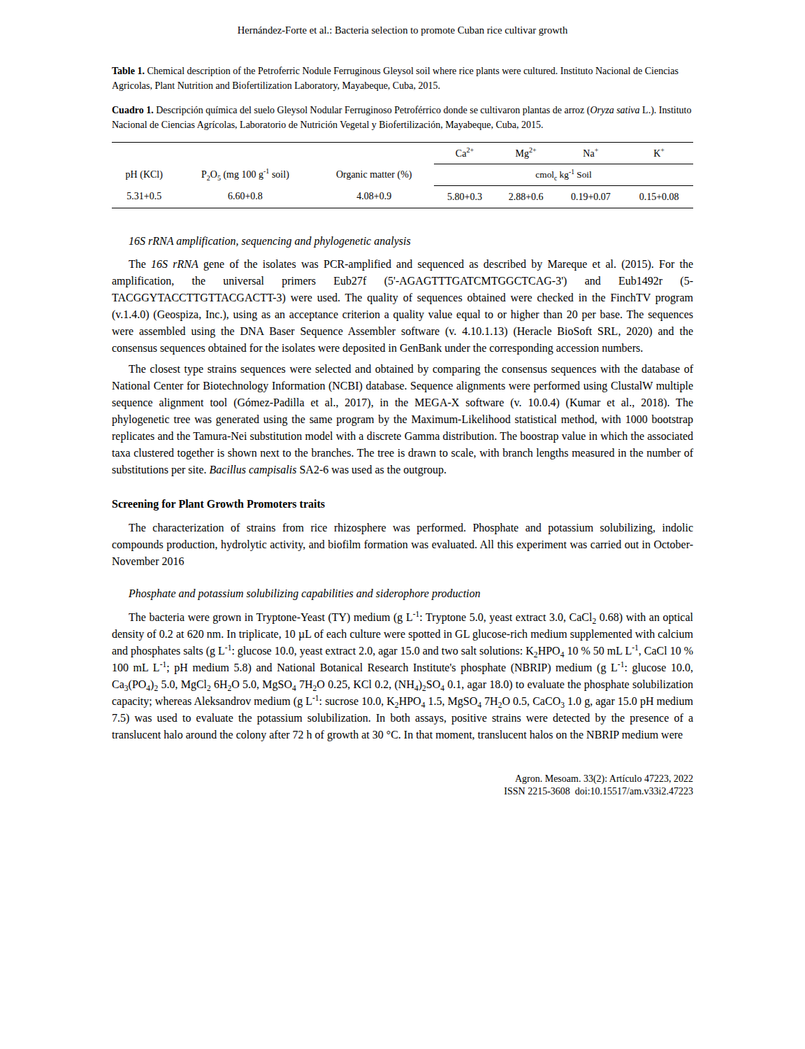Hernández-Forte et al.: Bacteria selection to promote Cuban rice cultivar growth
Table 1. Chemical description of the Petroferric Nodule Ferruginous Gleysol soil where rice plants were cultured. Instituto Nacional de Ciencias Agricolas, Plant Nutrition and Biofertilization Laboratory, Mayabeque, Cuba, 2015.
Cuadro 1. Descripción química del suelo Gleysol Nodular Ferruginoso Petroférrico donde se cultivaron plantas de arroz (Oryza sativa L.). Instituto Nacional de Ciencias Agrícolas, Laboratorio de Nutrición Vegetal y Biofertilización, Mayabeque, Cuba, 2015.
| pH (KCl) | P 2 O 5 (mg 100 g -1 soil) | Organic matter (%) | Ca 2+ | Mg 2+ | Na + | K + |
| cmol c kg -1 Soil |
| 5.31 + 0.5 | 6.60 + 0.8 | 4.08 + 0.9 | 5.80 + 0.3 | 2.88 + 0.6 | 0.19 + 0.07 | 0.15 + 0.08 |
16S rRNA amplification, sequencing and phylogenetic analysis
The 16S rRNA gene of the isolates was PCR-amplified and sequenced as described by Mareque et al. (2015). For the amplification, the universal primers Eub27f (5'-AGAGTTTGATCMTGGCTCAG-3') and Eub1492r (5-TACGGYTACCTTGTTACGACTT-3) were used. The quality of sequences obtained were checked in the FinchTV program (v.1.4.0) (Geospiza, Inc.), using as an acceptance criterion a quality value equal to or higher than 20 per base. The sequences were assembled using the DNA Baser Sequence Assembler software (v. 4.10.1.13) (Heracle BioSoft SRL, 2020) and the consensus sequences obtained for the isolates were deposited in GenBank under the corresponding accession numbers.
The closest type strains sequences were selected and obtained by comparing the consensus sequences with the database of National Center for Biotechnology Information (NCBI) database. Sequence alignments were performed using ClustalW multiple sequence alignment tool (Gómez-Padilla et al., 2017), in the MEGA-X software (v. 10.0.4) (Kumar et al., 2018). The phylogenetic tree was generated using the same program by the Maximum-Likelihood statistical method, with 1000 bootstrap replicates and the Tamura-Nei substitution model with a discrete Gamma distribution. The boostrap value in which the associated taxa clustered together is shown next to the branches. The tree is drawn to scale, with branch lengths measured in the number of substitutions per site. Bacillus campisalis SA2-6 was used as the outgroup.
Screening for Plant Growth Promoters traits
The characterization of strains from rice rhizosphere was performed. Phosphate and potassium solubilizing, indolic compounds production, hydrolytic activity, and biofilm formation was evaluated. All this experiment was carried out in October-November 2016
Phosphate and potassium solubilizing capabilities and siderophore production
The bacteria were grown in Tryptone-Yeast (TY) medium (g L-1: Tryptone 5.0, yeast extract 3.0, CaCl2 0.68) with an optical density of 0.2 at 620 nm. In triplicate, 10 µL of each culture were spotted in GL glucose-rich medium supplemented with calcium and phosphates salts (g L-1: glucose 10.0, yeast extract 2.0, agar 15.0 and two salt solutions: K2HPO4 10 % 50 mL L-1, CaCl 10 % 100 mL L-1; pH medium 5.8) and National Botanical Research Institute's phosphate (NBRIP) medium (g L-1: glucose 10.0, Ca3(PO4)2 5.0, MgCl2 6H2O 5.0, MgSO4 7H2O 0.25, KCl 0.2, (NH4)2SO4 0.1, agar 18.0) to evaluate the phosphate solubilization capacity; whereas Aleksandrov medium (g L-1: sucrose 10.0, K2HPO4 1.5, MgSO4 7H2O 0.5, CaCO3 1.0 g, agar 15.0 pH medium 7.5) was used to evaluate the potassium solubilization. In both assays, positive strains were detected by the presence of a translucent halo around the colony after 72 h of growth at 30 °C. In that moment, translucent halos on the NBRIP medium were
Agron. Mesoam. 33(2): Artículo 47223, 2022
ISSN 2215-3608 doi:10.15517/am.v33i2.47223